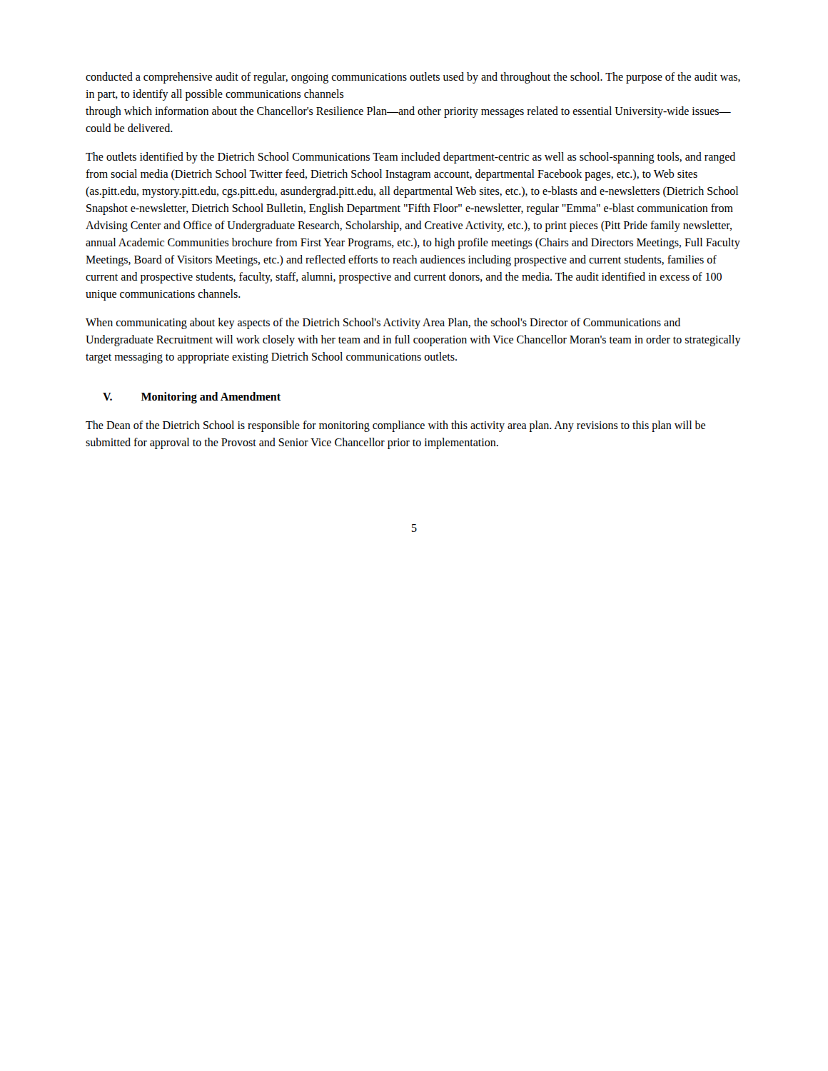conducted a comprehensive audit of regular, ongoing communications outlets used by and throughout the school. The purpose of the audit was, in part, to identify all possible communications channels
through which information about the Chancellor's Resilience Plan—and other priority messages related to essential University-wide issues—could be delivered.
The outlets identified by the Dietrich School Communications Team included department-centric as well as school-spanning tools, and ranged from social media (Dietrich School Twitter feed, Dietrich School Instagram account, departmental Facebook pages, etc.), to Web sites (as.pitt.edu, mystory.pitt.edu, cgs.pitt.edu, asundergrad.pitt.edu, all departmental Web sites, etc.), to e-blasts and e-newsletters (Dietrich School Snapshot e-newsletter, Dietrich School Bulletin, English Department "Fifth Floor" e-newsletter, regular "Emma" e-blast communication from Advising Center and Office of Undergraduate Research, Scholarship, and Creative Activity, etc.), to print pieces (Pitt Pride family newsletter, annual Academic Communities brochure from First Year Programs, etc.), to high profile meetings (Chairs and Directors Meetings, Full Faculty Meetings, Board of Visitors Meetings, etc.) and reflected efforts to reach audiences including prospective and current students, families of current and prospective students, faculty, staff, alumni, prospective and current donors, and the media. The audit identified in excess of 100 unique communications channels.
When communicating about key aspects of the Dietrich School's Activity Area Plan, the school's Director of Communications and Undergraduate Recruitment will work closely with her team and in full cooperation with Vice Chancellor Moran's team in order to strategically target messaging to appropriate existing Dietrich School communications outlets.
V. Monitoring and Amendment
The Dean of the Dietrich School is responsible for monitoring compliance with this activity area plan. Any revisions to this plan will be submitted for approval to the Provost and Senior Vice Chancellor prior to implementation.
5